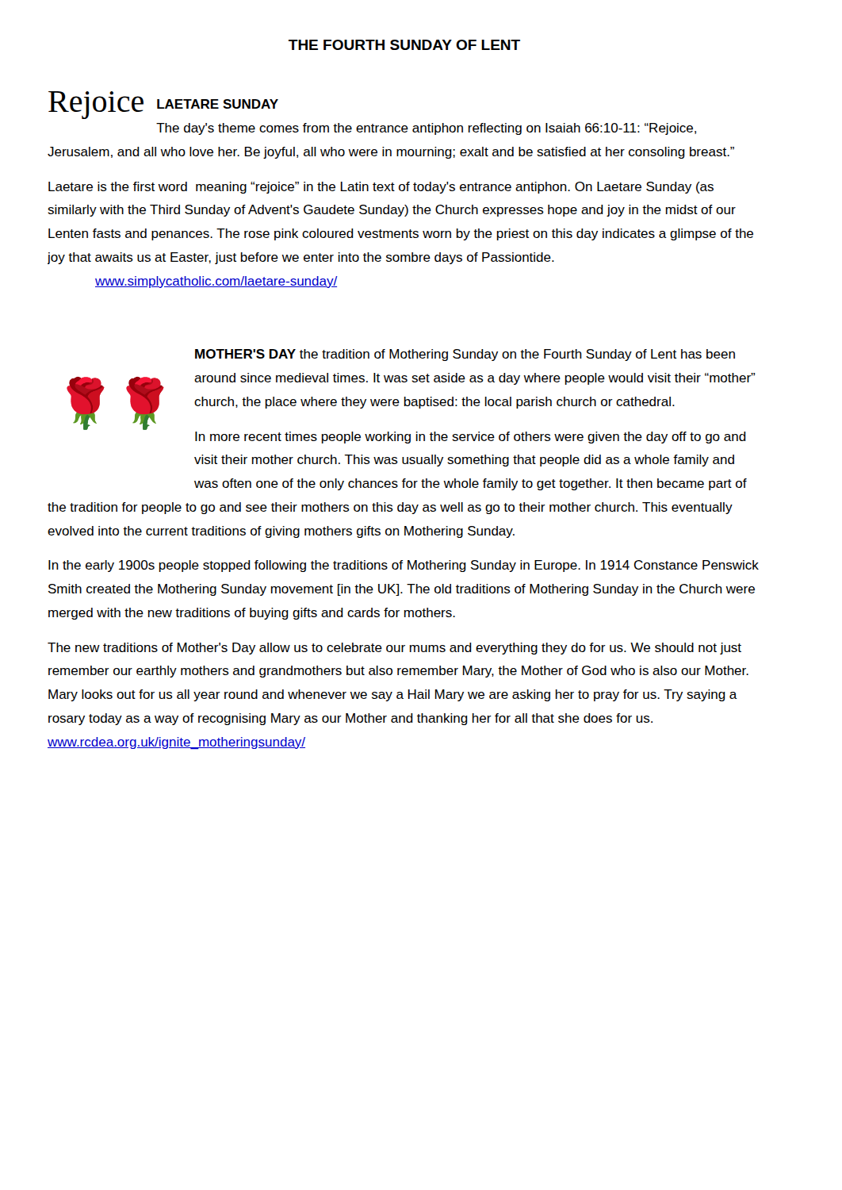THE FOURTH SUNDAY OF LENT
Rejoice
LAETARE SUNDAY
The day's theme comes from the entrance antiphon reflecting on Isaiah 66:10-11: “Rejoice, Jerusalem, and all who love her. Be joyful, all who were in mourning; exalt and be satisfied at her consoling breast.”
Laetare is the first word meaning “rejoice” in the Latin text of today's entrance antiphon. On Laetare Sunday (as similarly with the Third Sunday of Advent's Gaudete Sunday) the Church expresses hope and joy in the midst of our Lenten fasts and penances. The rose pink coloured vestments worn by the priest on this day indicates a glimpse of the joy that awaits us at Easter, just before we enter into the sombre days of Passiontide. www.simplycatholic.com/laetare-sunday/
🌹🌹
MOTHER'S DAY
the tradition of Mothering Sunday on the Fourth Sunday of Lent has been around since medieval times. It was set aside as a day where people would visit their “mother” church, the place where they were baptised: the local parish church or cathedral.
In more recent times people working in the service of others were given the day off to go and visit their mother church. This was usually something that people did as a whole family and was often one of the only chances for the whole family to get together. It then became part of the tradition for people to go and see their mothers on this day as well as go to their mother church. This eventually evolved into the current traditions of giving mothers gifts on Mothering Sunday.
In the early 1900s people stopped following the traditions of Mothering Sunday in Europe. In 1914 Constance Penswick Smith created the Mothering Sunday movement [in the UK]. The old traditions of Mothering Sunday in the Church were merged with the new traditions of buying gifts and cards for mothers.
The new traditions of Mother's Day allow us to celebrate our mums and everything they do for us. We should not just remember our earthly mothers and grandmothers but also remember Mary, the Mother of God who is also our Mother. Mary looks out for us all year round and whenever we say a Hail Mary we are asking her to pray for us. Try saying a rosary today as a way of recognising Mary as our Mother and thanking her for all that she does for us. www.rcdea.org.uk/ignite_motheringsunday/